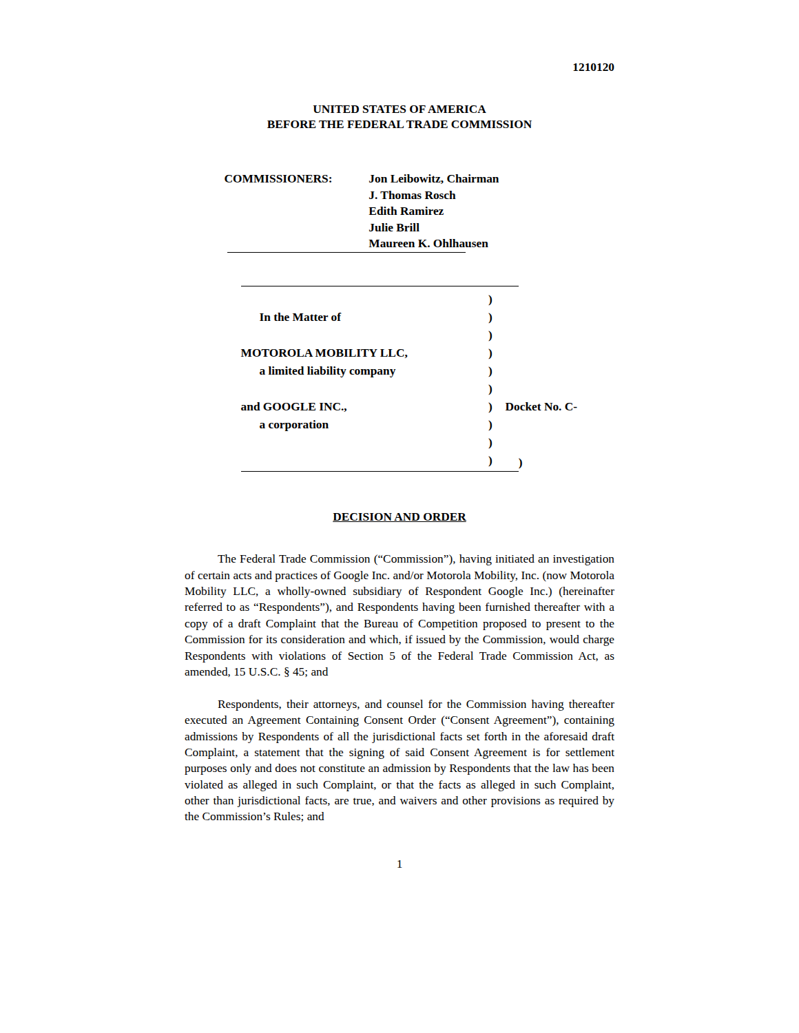1210120
UNITED STATES OF AMERICA
BEFORE THE FEDERAL TRADE COMMISSION
| COMMISSIONERS: | Jon Leibowitz, Chairman |
| | J. Thomas Rosch |
| | Edith Ramirez |
| | Julie Brill |
| | Maureen K. Ohlhausen |
| | ) | |
| In the Matter of | ) | |
| | ) | |
| MOTOROLA MOBILITY LLC, | ) | |
| a limited liability company | ) | |
| | ) | |
| and GOOGLE INC., | ) | Docket No. C- |
| a corporation | ) | |
| | ) | |
| | ) | |
)
DECISION AND ORDER
The Federal Trade Commission (“Commission”), having initiated an investigation of certain acts and practices of Google Inc. and/or Motorola Mobility, Inc. (now Motorola Mobility LLC, a wholly-owned subsidiary of Respondent Google Inc.) (hereinafter referred to as “Respondents”), and Respondents having been furnished thereafter with a copy of a draft Complaint that the Bureau of Competition proposed to present to the Commission for its consideration and which, if issued by the Commission, would charge Respondents with violations of Section 5 of the Federal Trade Commission Act, as amended, 15 U.S.C. § 45; and
Respondents, their attorneys, and counsel for the Commission having thereafter executed an Agreement Containing Consent Order (“Consent Agreement”), containing admissions by Respondents of all the jurisdictional facts set forth in the aforesaid draft Complaint, a statement that the signing of said Consent Agreement is for settlement purposes only and does not constitute an admission by Respondents that the law has been violated as alleged in such Complaint, or that the facts as alleged in such Complaint, other than jurisdictional facts, are true, and waivers and other provisions as required by the Commission’s Rules; and
1